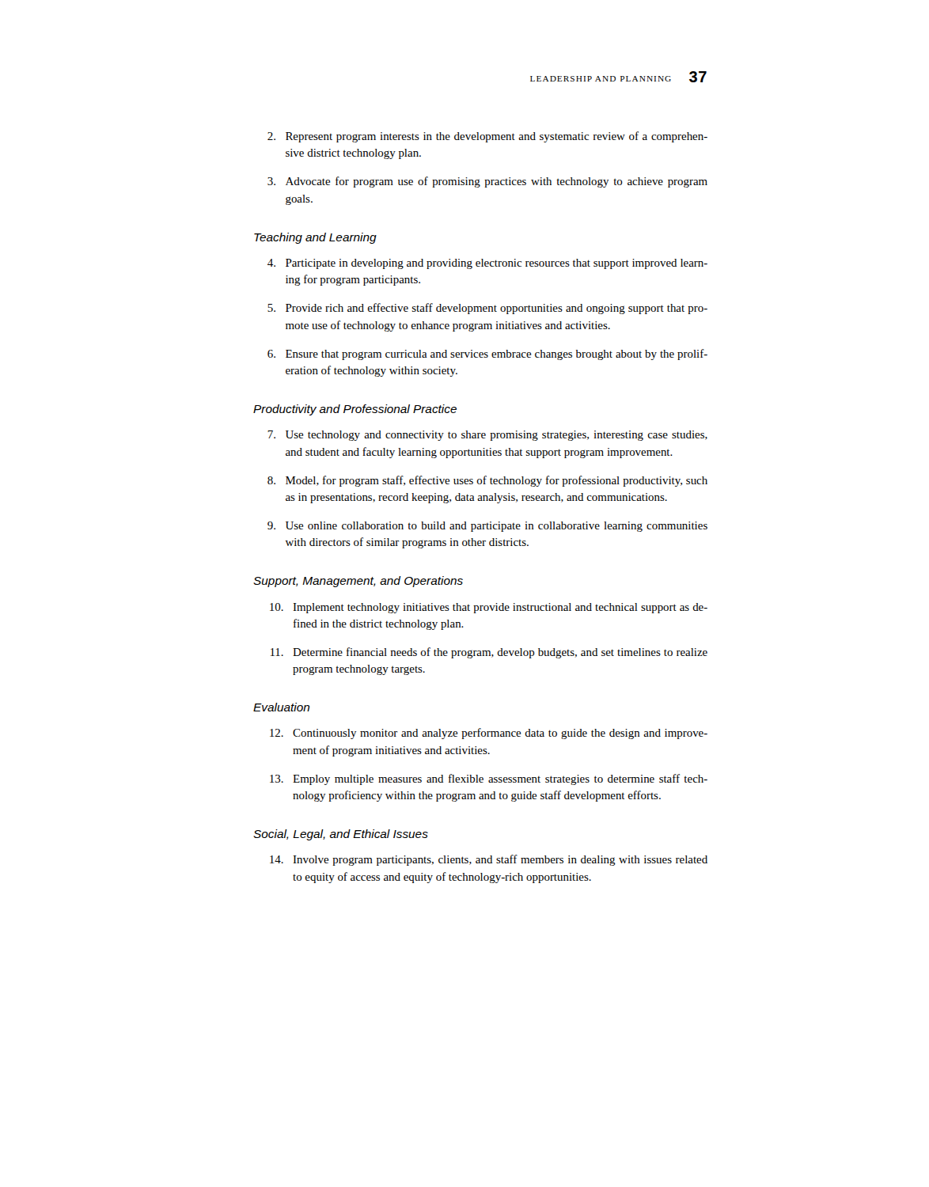Leadership and Planning 37
2. Represent program interests in the development and systematic review of a comprehensive district technology plan.
3. Advocate for program use of promising practices with technology to achieve program goals.
Teaching and Learning
4. Participate in developing and providing electronic resources that support improved learning for program participants.
5. Provide rich and effective staff development opportunities and ongoing support that promote use of technology to enhance program initiatives and activities.
6. Ensure that program curricula and services embrace changes brought about by the proliferation of technology within society.
Productivity and Professional Practice
7. Use technology and connectivity to share promising strategies, interesting case studies, and student and faculty learning opportunities that support program improvement.
8. Model, for program staff, effective uses of technology for professional productivity, such as in presentations, record keeping, data analysis, research, and communications.
9. Use online collaboration to build and participate in collaborative learning communities with directors of similar programs in other districts.
Support, Management, and Operations
10. Implement technology initiatives that provide instructional and technical support as defined in the district technology plan.
11. Determine financial needs of the program, develop budgets, and set timelines to realize program technology targets.
Evaluation
12. Continuously monitor and analyze performance data to guide the design and improvement of program initiatives and activities.
13. Employ multiple measures and flexible assessment strategies to determine staff technology proficiency within the program and to guide staff development efforts.
Social, Legal, and Ethical Issues
14. Involve program participants, clients, and staff members in dealing with issues related to equity of access and equity of technology-rich opportunities.